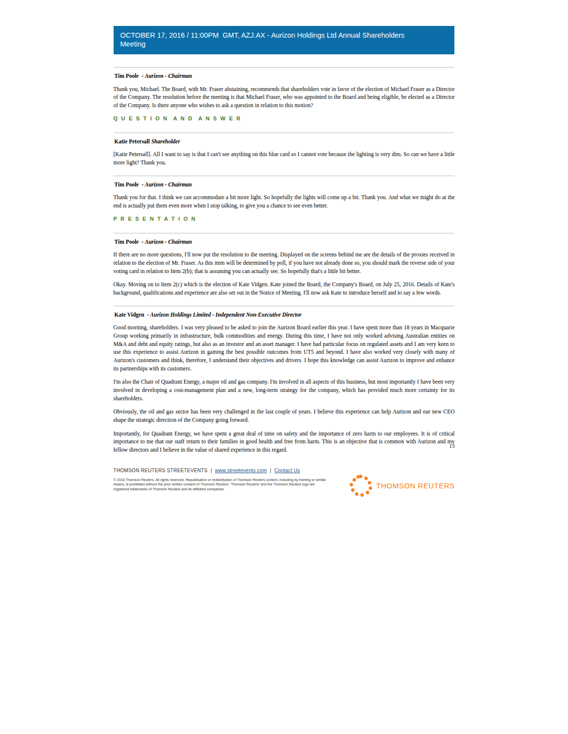OCTOBER 17, 2016 / 11:00PM GMT, AZJ.AX - Aurizon Holdings Ltd Annual Shareholders Meeting
Tim Poole - Aurizon - Chairman
Thank you, Michael. The Board, with Mr. Fraser abstaining, recommends that shareholders vote in favor of the election of Michael Fraser as a Director of the Company. The resolution before the meeting is that Michael Fraser, who was appointed to the Board and being eligible, be elected as a Director of the Company. Is there anyone who wishes to ask a question in relation to this motion?
Q U E S T I O N A N D A N S W E R
Katie Petersall Shareholder
[Katie Petersall]. All I want to say is that I can't see anything on this blue card so I cannot vote because the lighting is very dim. So can we have a little more light? Thank you.
Tim Poole - Aurizon - Chairman
Thank you for that. I think we can accommodate a bit more light. So hopefully the lights will come up a bit. Thank you. And what we might do at the end is actually put them even more when I stop talking, to give you a chance to see even better.
P R E S E N T A T I O N
Tim Poole - Aurizon - Chairman
If there are no more questions, I'll now put the resolution to the meeting. Displayed on the screens behind me are the details of the proxies received in relation to the election of Mr. Fraser. As this item will be determined by poll, if you have not already done so, you should mark the reverse side of your voting card in relation to Item 2(b); that is assuming you can actually see. So hopefully that's a little bit better.
Okay. Moving on to Item 2(c) which is the election of Kate Vidgen. Kate joined the Board, the Company's Board, on July 25, 2016. Details of Kate's background, qualifications and experience are also set out in the Notice of Meeting. I'll now ask Kate to introduce herself and to say a few words.
Kate Vidgen - Aurizon Holdings Limited - Independent Non-Executive Director
Good morning, shareholders. I was very pleased to be asked to join the Aurizon Board earlier this year. I have spent more than 18 years in Macquarie Group working primarily in infrastructure, bulk commodities and energy. During this time, I have not only worked advising Australian entities on M&A and debt and equity ratings, but also as an investor and an asset manager. I have had particular focus on regulated assets and I am very keen to use this experience to assist Aurizon in gaining the best possible outcomes from UT5 and beyond. I have also worked very closely with many of Aurizon's customers and think, therefore, I understand their objectives and drivers. I hope this knowledge can assist Aurizon to improve and enhance its partnerships with its customers.
I'm also the Chair of Quadrant Energy, a major oil and gas company. I'm involved in all aspects of this business, but most importantly I have been very involved in developing a cost-management plan and a new, long-term strategy for the company, which has provided much more certainty for its shareholders.
Obviously, the oil and gas sector has been very challenged in the last couple of years. I believe this experience can help Aurizon and our new CEO shape the strategic direction of the Company going forward.
Importantly, for Quadrant Energy, we have spent a great deal of time on safety and the importance of zero harm to our employees. It is of critical importance to me that our staff return to their families in good health and free from harm. This is an objective that is common with Aurizon and my fellow directors and I believe in the value of shared experience in this regard.
13
THOMSON REUTERS STREETEVENTS | www.streetevents.com | Contact Us
© 2016 Thomson Reuters. All rights reserved. Republication or redistribution of Thomson Reuters content, including by framing or similar means, is prohibited without the prior written consent of Thomson Reuters. 'Thomson Reuters' and the Thomson Reuters logo are registered trademarks of Thomson Reuters and its affiliated companies.
THOMSON REUTERS